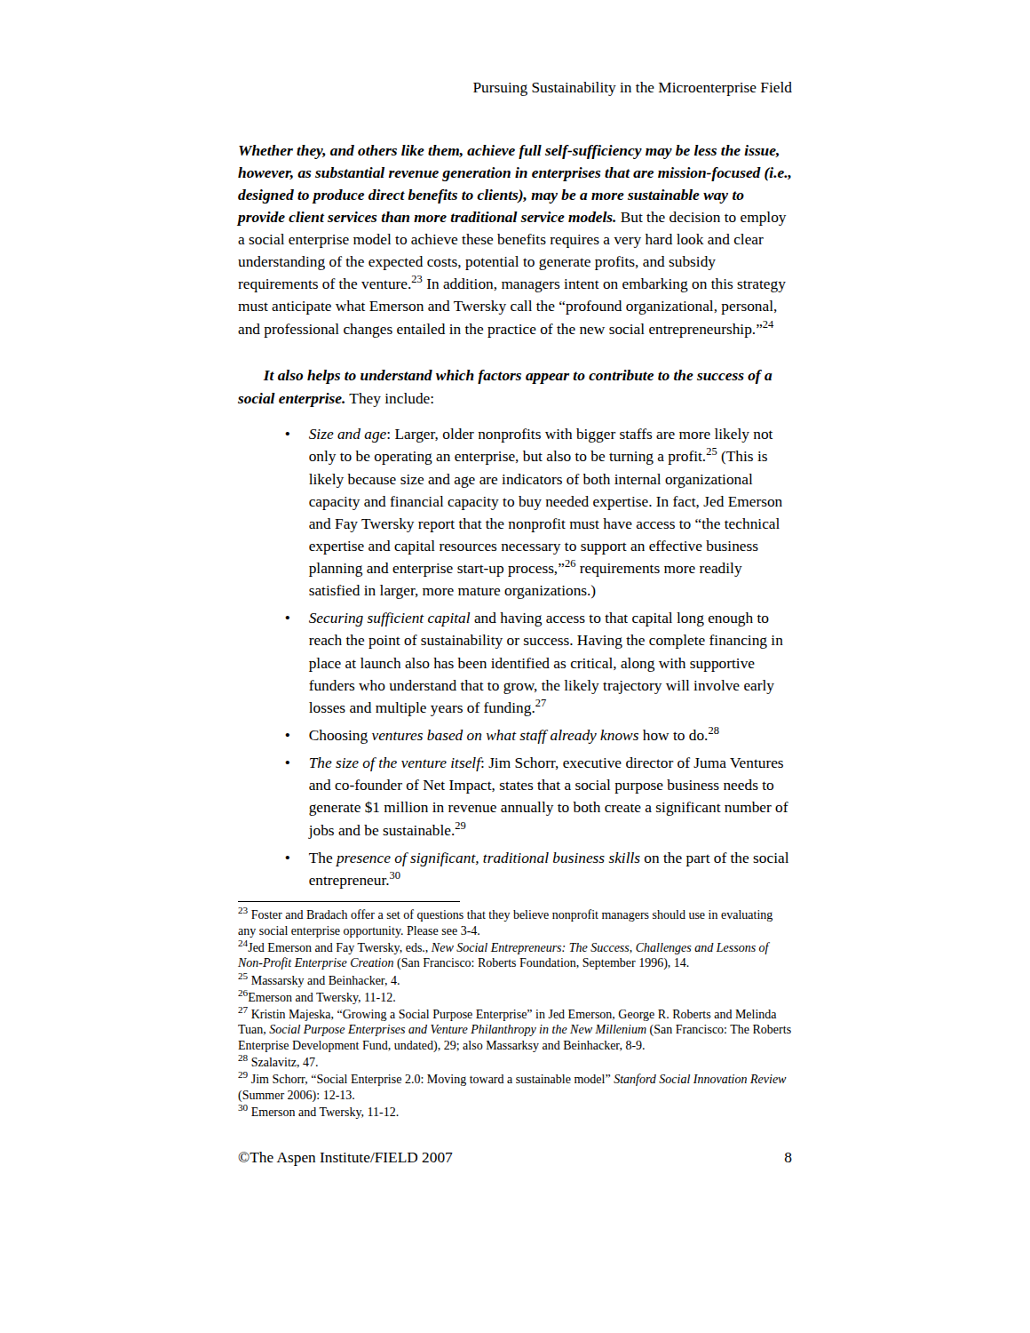Pursuing Sustainability in the Microenterprise Field
Whether they, and others like them, achieve full self-sufficiency may be less the issue, however, as substantial revenue generation in enterprises that are mission-focused (i.e., designed to produce direct benefits to clients), may be a more sustainable way to provide client services than more traditional service models. But the decision to employ a social enterprise model to achieve these benefits requires a very hard look and clear understanding of the expected costs, potential to generate profits, and subsidy requirements of the venture.23 In addition, managers intent on embarking on this strategy must anticipate what Emerson and Twersky call the “profound organizational, personal, and professional changes entailed in the practice of the new social entrepreneurship.”24
It also helps to understand which factors appear to contribute to the success of a social enterprise. They include:
Size and age: Larger, older nonprofits with bigger staffs are more likely not only to be operating an enterprise, but also to be turning a profit.25 (This is likely because size and age are indicators of both internal organizational capacity and financial capacity to buy needed expertise. In fact, Jed Emerson and Fay Twersky report that the nonprofit must have access to “the technical expertise and capital resources necessary to support an effective business planning and enterprise start-up process,”26 requirements more readily satisfied in larger, more mature organizations.)
Securing sufficient capital and having access to that capital long enough to reach the point of sustainability or success. Having the complete financing in place at launch also has been identified as critical, along with supportive funders who understand that to grow, the likely trajectory will involve early losses and multiple years of funding.27
Choosing ventures based on what staff already knows how to do.28
The size of the venture itself: Jim Schorr, executive director of Juma Ventures and co-founder of Net Impact, states that a social purpose business needs to generate $1 million in revenue annually to both create a significant number of jobs and be sustainable.29
The presence of significant, traditional business skills on the part of the social entrepreneur.30
23 Foster and Bradach offer a set of questions that they believe nonprofit managers should use in evaluating any social enterprise opportunity. Please see 3-4.
24Jed Emerson and Fay Twersky, eds., New Social Entrepreneurs: The Success, Challenges and Lessons of Non-Profit Enterprise Creation (San Francisco: Roberts Foundation, September 1996), 14.
25 Massarsky and Beinhacker, 4.
26Emerson and Twersky, 11-12.
27 Kristin Majeska, “Growing a Social Purpose Enterprise” in Jed Emerson, George R. Roberts and Melinda Tuan, Social Purpose Enterprises and Venture Philanthropy in the New Millenium (San Francisco: The Roberts Enterprise Development Fund, undated), 29; also Massarksy and Beinhacker, 8-9.
28 Szalavitz, 47.
29 Jim Schorr, “Social Enterprise 2.0: Moving toward a sustainable model” Stanford Social Innovation Review (Summer 2006): 12-13.
30 Emerson and Twersky, 11-12.
©The Aspen Institute/FIELD 2007 8